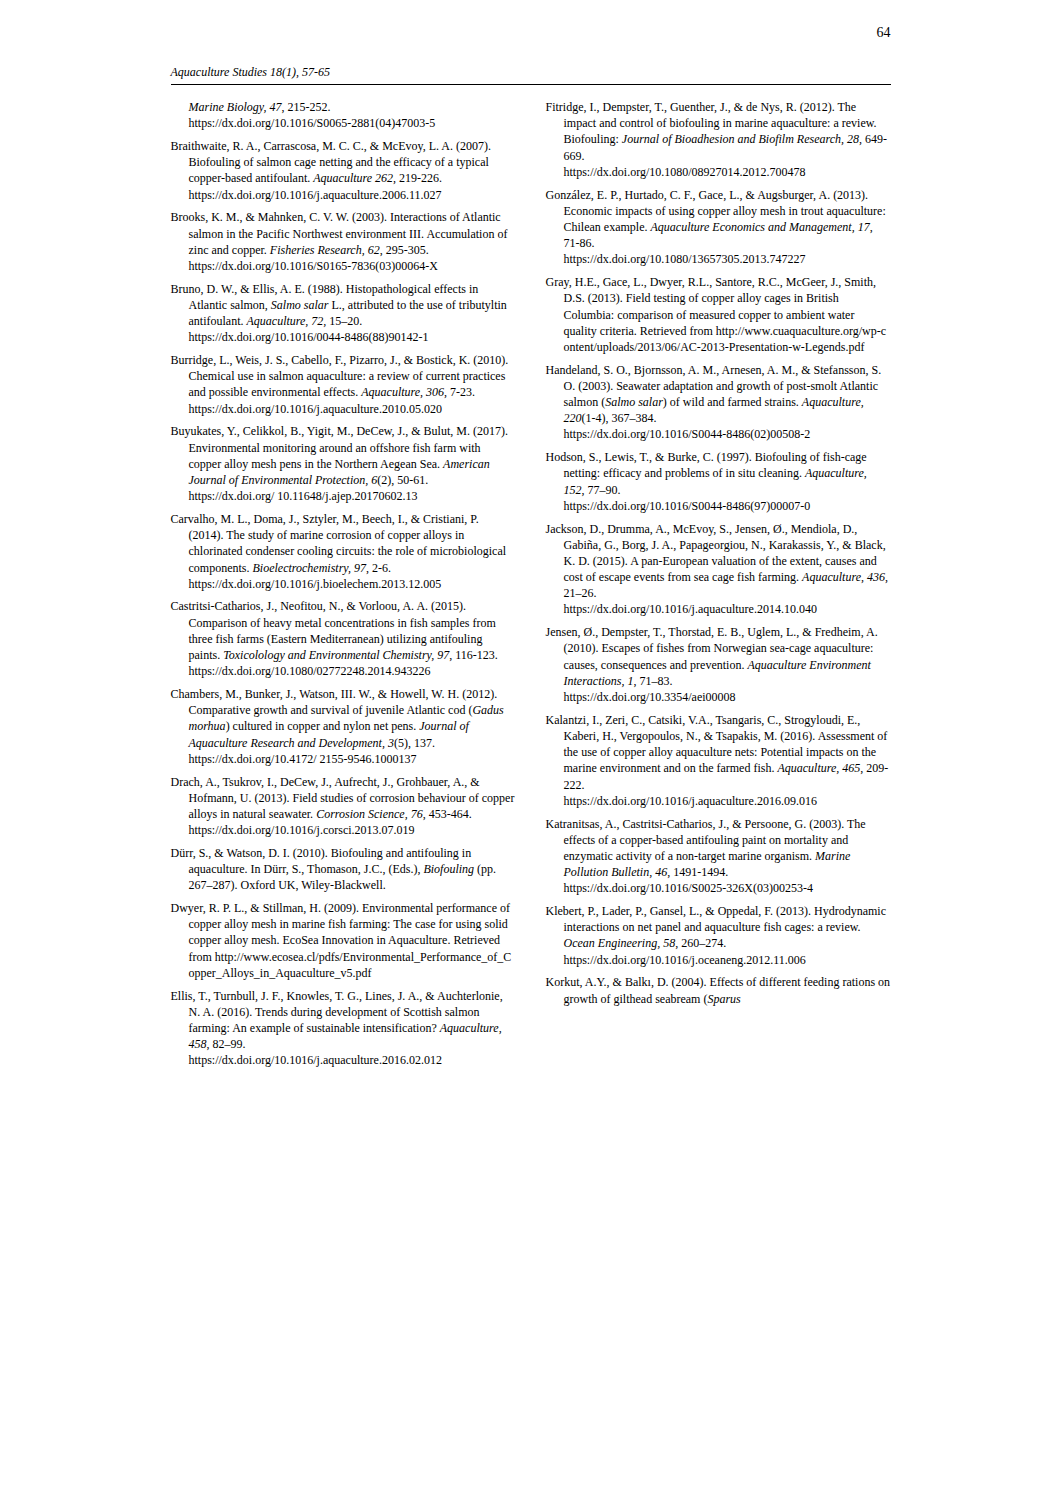64
Aquaculture Studies 18(1), 57-65
Marine Biology, 47, 215-252.
https://dx.doi.org/10.1016/S0065-2881(04)47003-5
Braithwaite, R. A., Carrascosa, M. C. C., & McEvoy, L. A. (2007). Biofouling of salmon cage netting and the efficacy of a typical copper-based antifoulant. Aquaculture 262, 219-226.
https://dx.doi.org/10.1016/j.aquaculture.2006.11.027
Brooks, K. M., & Mahnken, C. V. W. (2003). Interactions of Atlantic salmon in the Pacific Northwest environment III. Accumulation of zinc and copper. Fisheries Research, 62, 295-305.
https://dx.doi.org/10.1016/S0165-7836(03)00064-X
Bruno, D. W., & Ellis, A. E. (1988). Histopathological effects in Atlantic salmon, Salmo salar L., attributed to the use of tributyltin antifoulant. Aquaculture, 72, 15–20.
https://dx.doi.org/10.1016/0044-8486(88)90142-1
Burridge, L., Weis, J. S., Cabello, F., Pizarro, J., & Bostick, K. (2010). Chemical use in salmon aquaculture: a review of current practices and possible environmental effects. Aquaculture, 306, 7-23.
https://dx.doi.org/10.1016/j.aquaculture.2010.05.020
Buyukates, Y., Celikkol, B., Yigit, M., DeCew, J., & Bulut, M. (2017). Environmental monitoring around an offshore fish farm with copper alloy mesh pens in the Northern Aegean Sea. American Journal of Environmental Protection, 6(2), 50-61.
https://dx.doi.org/ 10.11648/j.ajep.20170602.13
Carvalho, M. L., Doma, J., Sztyler, M., Beech, I., & Cristiani, P. (2014). The study of marine corrosion of copper alloys in chlorinated condenser cooling circuits: the role of microbiological components. Bioelectrochemistry, 97, 2-6.
https://dx.doi.org/10.1016/j.bioelechem.2013.12.005
Castritsi-Catharios, J., Neofitou, N., & Vorloou, A. A. (2015). Comparison of heavy metal concentrations in fish samples from three fish farms (Eastern Mediterranean) utilizing antifouling paints. Toxicolology and Environmental Chemistry, 97, 116-123.
https://dx.doi.org/10.1080/02772248.2014.943226
Chambers, M., Bunker, J., Watson, III. W., & Howell, W. H. (2012). Comparative growth and survival of juvenile Atlantic cod (Gadus morhua) cultured in copper and nylon net pens. Journal of Aquaculture Research and Development, 3(5), 137.
https://dx.doi.org/10.4172/ 2155-9546.1000137
Drach, A., Tsukrov, I., DeCew, J., Aufrecht, J., Grohbauer, A., & Hofmann, U. (2013). Field studies of corrosion behaviour of copper alloys in natural seawater. Corrosion Science, 76, 453-464.
https://dx.doi.org/10.1016/j.corsci.2013.07.019
Dürr, S., & Watson, D. I. (2010). Biofouling and antifouling in aquaculture. In Dürr, S., Thomason, J.C., (Eds.), Biofouling (pp. 267–287). Oxford UK, Wiley-Blackwell.
Dwyer, R. P. L., & Stillman, H. (2009). Environmental performance of copper alloy mesh in marine fish farming: The case for using solid copper alloy mesh. EcoSea Innovation in Aquaculture. Retrieved from http://www.ecosea.cl/pdfs/Environmental_Performance_of_Copper_Alloys_in_Aquaculture_v5.pdf
Ellis, T., Turnbull, J. F., Knowles, T. G., Lines, J. A., & Auchterlonie, N. A. (2016). Trends during development of Scottish salmon farming: An example of sustainable intensification? Aquaculture, 458, 82–99.
https://dx.doi.org/10.1016/j.aquaculture.2016.02.012
Fitridge, I., Dempster, T., Guenther, J., & de Nys, R. (2012). The impact and control of biofouling in marine aquaculture: a review. Biofouling: Journal of Bioadhesion and Biofilm Research, 28, 649-669.
https://dx.doi.org/10.1080/08927014.2012.700478
González, E. P., Hurtado, C. F., Gace, L., & Augsburger, A. (2013). Economic impacts of using copper alloy mesh in trout aquaculture: Chilean example. Aquaculture Economics and Management, 17, 71-86.
https://dx.doi.org/10.1080/13657305.2013.747227
Gray, H.E., Gace, L., Dwyer, R.L., Santore, R.C., McGeer, J., Smith, D.S. (2013). Field testing of copper alloy cages in British Columbia: comparison of measured copper to ambient water quality criteria. Retrieved from http://www.cuaquaculture.org/wp-content/uploads/2013/06/AC-2013-Presentation-w-Legends.pdf
Handeland, S. O., Bjornsson, A. M., Arnesen, A. M., & Stefansson, S. O. (2003). Seawater adaptation and growth of post-smolt Atlantic salmon (Salmo salar) of wild and farmed strains. Aquaculture, 220(1-4), 367–384.
https://dx.doi.org/10.1016/S0044-8486(02)00508-2
Hodson, S., Lewis, T., & Burke, C. (1997). Biofouling of fish-cage netting: efficacy and problems of in situ cleaning. Aquaculture, 152, 77–90.
https://dx.doi.org/10.1016/S0044-8486(97)00007-0
Jackson, D., Drumma, A., McEvoy, S., Jensen, Ø., Mendiola, D., Gabiña, G., Borg, J. A., Papageorgiou, N., Karakassis, Y., & Black, K. D. (2015). A pan-European valuation of the extent, causes and cost of escape events from sea cage fish farming. Aquaculture, 436, 21–26.
https://dx.doi.org/10.1016/j.aquaculture.2014.10.040
Jensen, Ø., Dempster, T., Thorstad, E. B., Uglem, L., & Fredheim, A. (2010). Escapes of fishes from Norwegian sea-cage aquaculture: causes, consequences and prevention. Aquaculture Environment Interactions, 1, 71–83.
https://dx.doi.org/10.3354/aei00008
Kalantzi, I., Zeri, C., Catsiki, V.A., Tsangaris, C., Strogyloudi, E., Kaberi, H., Vergopoulos, N., & Tsapakis, M. (2016). Assessment of the use of copper alloy aquaculture nets: Potential impacts on the marine environment and on the farmed fish. Aquaculture, 465, 209-222.
https://dx.doi.org/10.1016/j.aquaculture.2016.09.016
Katranitsas, A., Castritsi-Catharios, J., & Persoone, G. (2003). The effects of a copper-based antifouling paint on mortality and enzymatic activity of a non-target marine organism. Marine Pollution Bulletin, 46, 1491-1494.
https://dx.doi.org/10.1016/S0025-326X(03)00253-4
Klebert, P., Lader, P., Gansel, L., & Oppedal, F. (2013). Hydrodynamic interactions on net panel and aquaculture fish cages: a review. Ocean Engineering, 58, 260–274.
https://dx.doi.org/10.1016/j.oceaneng.2012.11.006
Korkut, A.Y., & Balkı, D. (2004). Effects of different feeding rations on growth of gilthead seabream (Sparus